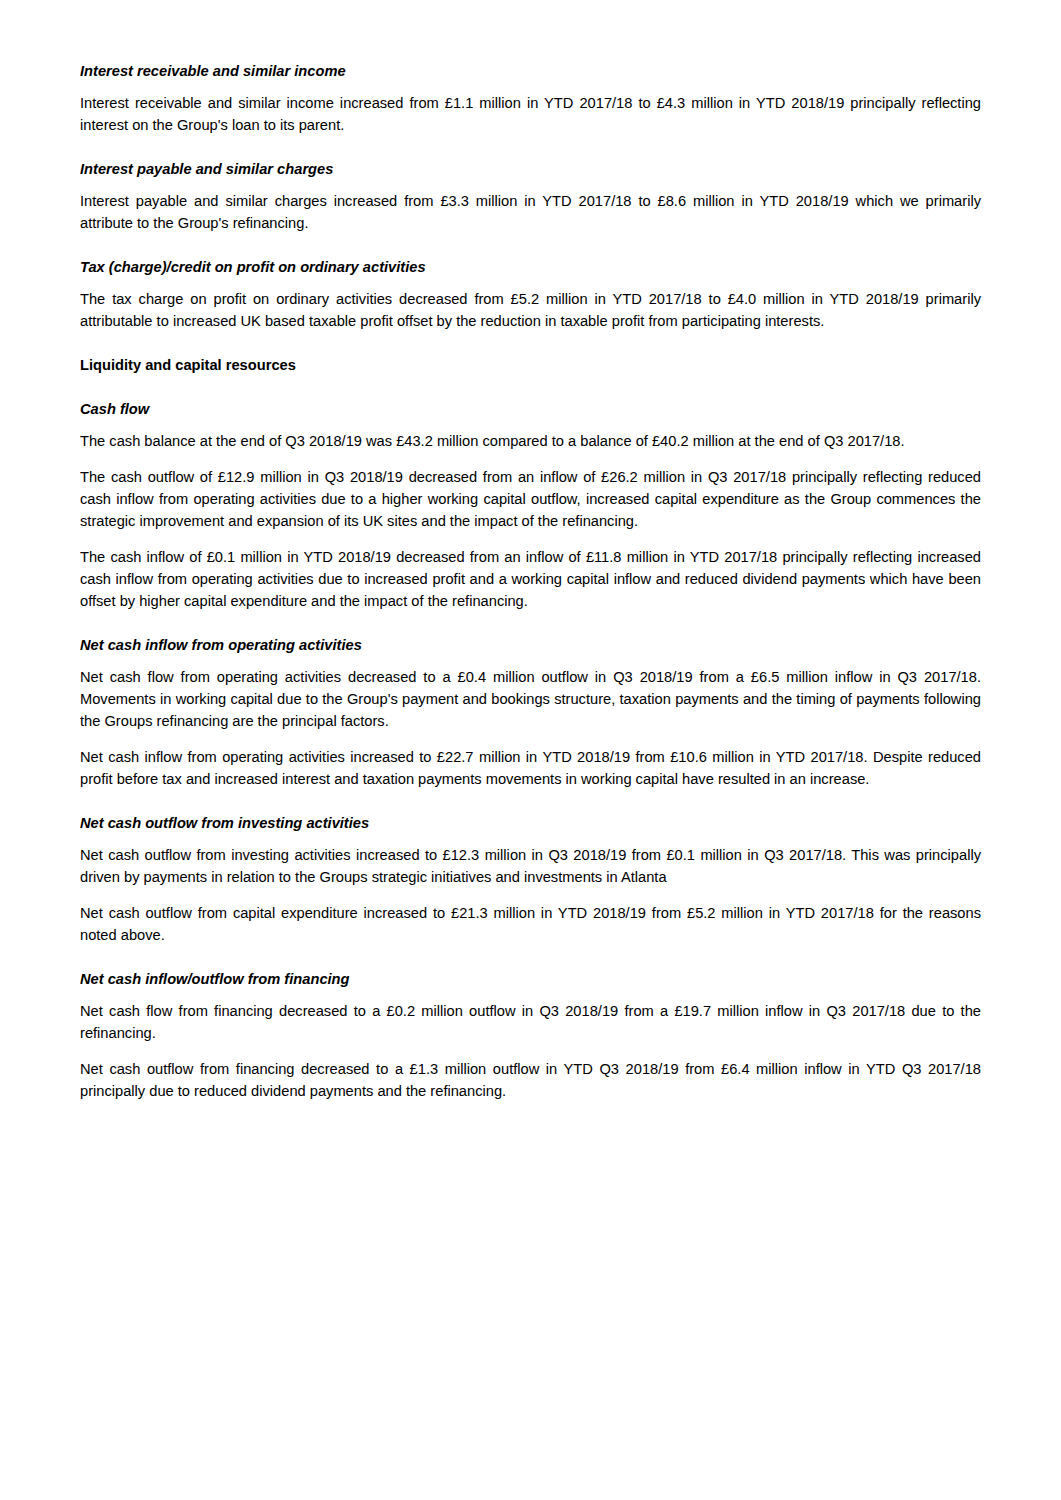Interest receivable and similar income
Interest receivable and similar income increased from £1.1 million in YTD 2017/18 to £4.3 million in YTD 2018/19 principally reflecting interest on the Group's loan to its parent.
Interest payable and similar charges
Interest payable and similar charges increased from £3.3 million in YTD 2017/18 to £8.6 million in YTD 2018/19 which we primarily attribute to the Group's refinancing.
Tax (charge)/credit on profit on ordinary activities
The tax charge on profit on ordinary activities decreased from £5.2 million in YTD 2017/18 to £4.0 million in YTD 2018/19 primarily attributable to increased UK based taxable profit offset by the reduction in taxable profit from participating interests.
Liquidity and capital resources
Cash flow
The cash balance at the end of Q3 2018/19 was £43.2 million compared to a balance of £40.2 million at the end of Q3 2017/18.
The cash outflow of £12.9 million in Q3 2018/19 decreased from an inflow of £26.2 million in Q3 2017/18 principally reflecting reduced cash inflow from operating activities due to a higher working capital outflow, increased capital expenditure as the Group commences the strategic improvement and expansion of its UK sites and the impact of the refinancing.
The cash inflow of £0.1 million in YTD 2018/19 decreased from an inflow of £11.8 million in YTD 2017/18 principally reflecting increased cash inflow from operating activities due to increased profit and a working capital inflow and reduced dividend payments which have been offset by higher capital expenditure and the impact of the refinancing.
Net cash inflow from operating activities
Net cash flow from operating activities decreased to a £0.4 million outflow in Q3 2018/19 from a £6.5 million inflow in Q3 2017/18. Movements in working capital due to the Group's payment and bookings structure, taxation payments and the timing of payments following the Groups refinancing are the principal factors.
Net cash inflow from operating activities increased to £22.7 million in YTD 2018/19 from £10.6 million in YTD 2017/18. Despite reduced profit before tax and increased interest and taxation payments movements in working capital have resulted in an increase.
Net cash outflow from investing activities
Net cash outflow from investing activities increased to £12.3 million in Q3 2018/19 from £0.1 million in Q3 2017/18. This was principally driven by payments in relation to the Groups strategic initiatives and investments in Atlanta
Net cash outflow from capital expenditure increased to £21.3 million in YTD 2018/19 from £5.2 million in YTD 2017/18 for the reasons noted above.
Net cash inflow/outflow from financing
Net cash flow from financing decreased to a £0.2 million outflow in Q3 2018/19 from a £19.7 million inflow in Q3 2017/18 due to the refinancing.
Net cash outflow from financing decreased to a £1.3 million outflow in YTD Q3 2018/19 from £6.4 million inflow in YTD Q3 2017/18 principally due to reduced dividend payments and the refinancing.